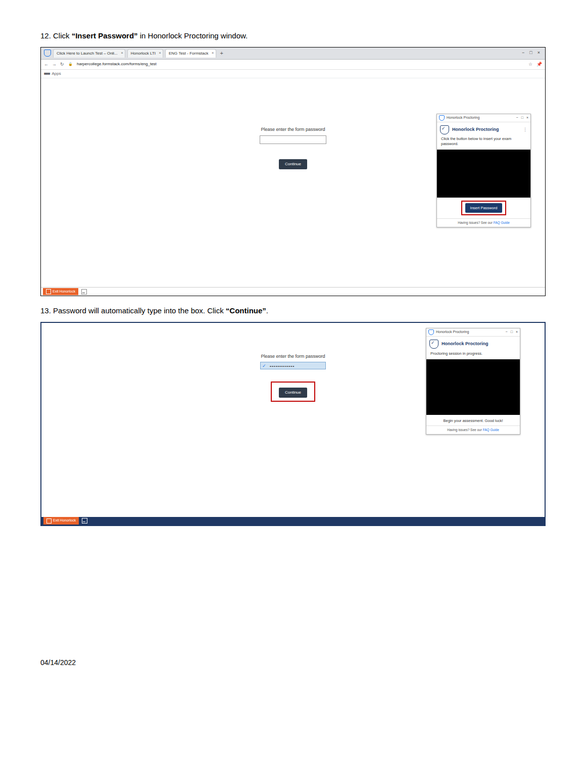12. Click “Insert Password” in Honorlock Proctoring window.
Click Here to Launch Test – Onli...× Honorlock LTI× ENG Test - Formstack× + −□×
←→↻ 🔒 harpercollege.formstack.com/forms/eng_test ☆📌
■■■ Apps
Please enter the form password
Continue
Honorlock Proctoring −□×
Honorlock Proctoring ⋮
Click the button below to insert your exam password.
Insert Password
Having issues? See our FAQ Guide
Exit Honorlock
13. Password will automatically type into the box. Click “Continue”.
Please enter the form password
•••••••••••••
Continue
Honorlock Proctoring −□×
Honorlock Proctoring
Proctoring session in progress.
Begin your assessment. Good luck!
Having issues? See our FAQ Guide
Exit Honorlock
04/14/2022